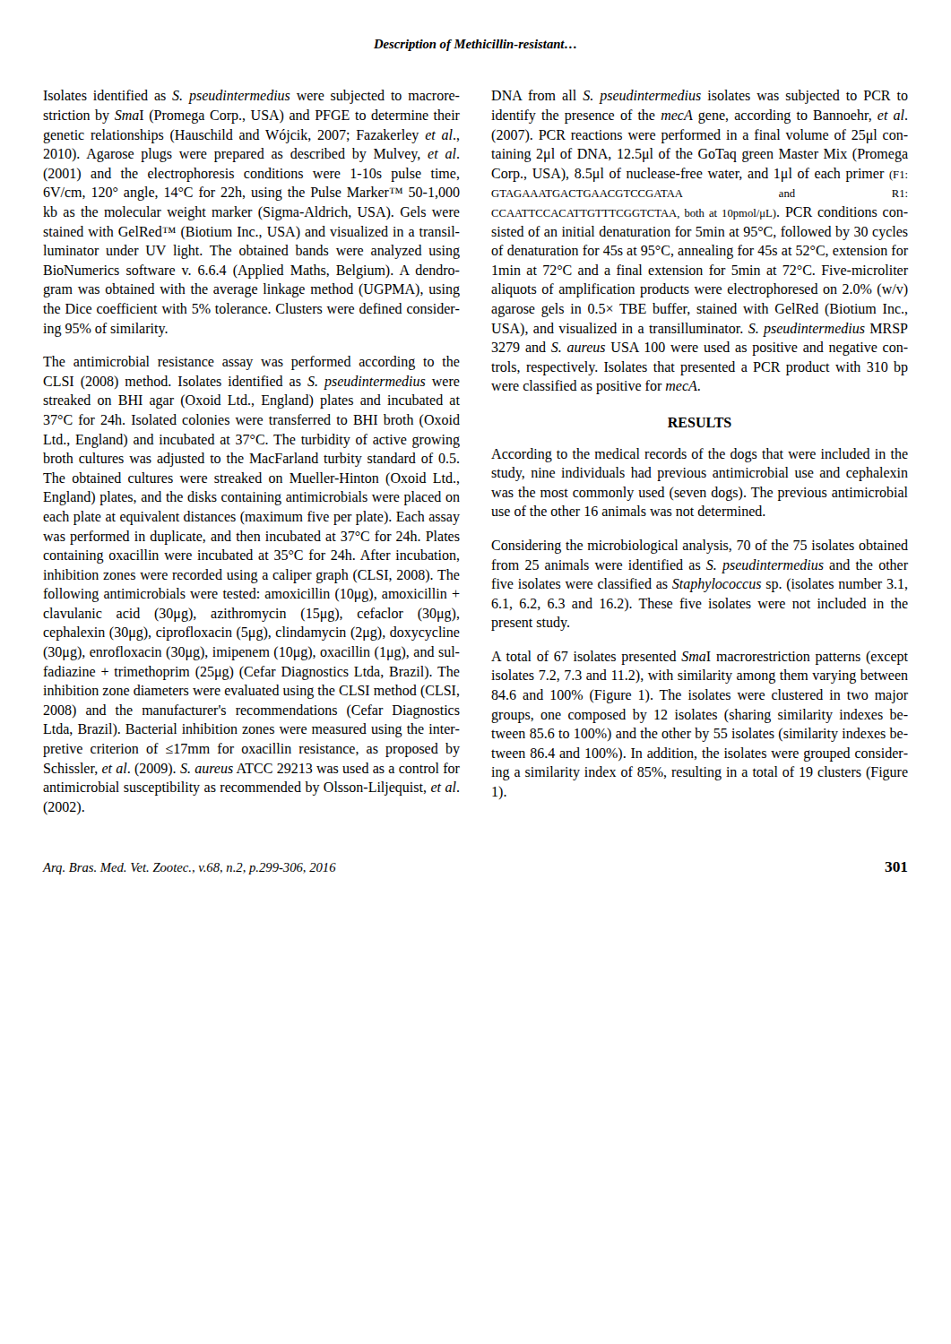Description of Methicillin-resistant…
Isolates identified as S. pseudintermedius were subjected to macrorestriction by Sma I (Promega Corp., USA) and PFGE to determine their genetic relationships (Hauschild and Wójcik, 2007; Fazakerley et al., 2010). Agarose plugs were prepared as described by Mulvey, et al. (2001) and the electrophoresis conditions were 1-10s pulse time, 6V/cm, 120° angle, 14°C for 22h, using the Pulse Marker™ 50-1,000 kb as the molecular weight marker (Sigma-Aldrich, USA). Gels were stained with GelRed™ (Biotium Inc., USA) and visualized in a transilluminator under UV light. The obtained bands were analyzed using BioNumerics software v. 6.6.4 (Applied Maths, Belgium). A dendrogram was obtained with the average linkage method (UGPMA), using the Dice coefficient with 5% tolerance. Clusters were defined considering 95% of similarity.
The antimicrobial resistance assay was performed according to the CLSI (2008) method. Isolates identified as S. pseudintermedius were streaked on BHI agar (Oxoid Ltd., England) plates and incubated at 37°C for 24h. Isolated colonies were transferred to BHI broth (Oxoid Ltd., England) and incubated at 37°C. The turbidity of active growing broth cultures was adjusted to the MacFarland turbity standard of 0.5. The obtained cultures were streaked on Mueller-Hinton (Oxoid Ltd., England) plates, and the disks containing antimicrobials were placed on each plate at equivalent distances (maximum five per plate). Each assay was performed in duplicate, and then incubated at 37°C for 24h. Plates containing oxacillin were incubated at 35°C for 24h. After incubation, inhibition zones were recorded using a caliper graph (CLSI, 2008). The following antimicrobials were tested: amoxicillin (10μg), amoxicillin + clavulanic acid (30μg), azithromycin (15μg), cefaclor (30μg), cephalexin (30μg), ciprofloxacin (5μg), clindamycin (2μg), doxycycline (30μg), enrofloxacin (30μg), imipenem (10μg), oxacillin (1μg), and sulfadiazine + trimethoprim (25μg) (Cefar Diagnostics Ltda, Brazil). The inhibition zone diameters were evaluated using the CLSI method (CLSI, 2008) and the manufacturer's recommendations (Cefar Diagnostics Ltda, Brazil). Bacterial inhibition zones were measured using the interpretive criterion of ≤17mm for oxacillin resistance, as proposed by Schissler, et al. (2009). S. aureus ATCC 29213 was used as a control for antimicrobial susceptibility as recommended by Olsson-Liljequist, et al. (2002).
DNA from all S. pseudintermedius isolates was subjected to PCR to identify the presence of the mecA gene, according to Bannoehr, et al. (2007). PCR reactions were performed in a final volume of 25μl containing 2μl of DNA, 12.5μl of the GoTaq green Master Mix (Promega Corp., USA), 8.5μl of nuclease-free water, and 1μl of each primer (F1: GTAGAAATGACTGAACGTCCGATAA and R1: CCAATTCCACATTGTTTCGGTCTAA, both at 10pmol/μL). PCR conditions consisted of an initial denaturation for 5min at 95°C, followed by 30 cycles of denaturation for 45s at 95°C, annealing for 45s at 52°C, extension for 1min at 72°C and a final extension for 5min at 72°C. Five-microliter aliquots of amplification products were electrophoresed on 2.0% (w/v) agarose gels in 0.5× TBE buffer, stained with GelRed (Biotium Inc., USA), and visualized in a transilluminator. S. pseudintermedius MRSP 3279 and S. aureus USA 100 were used as positive and negative controls, respectively. Isolates that presented a PCR product with 310 bp were classified as positive for mecA.
RESULTS
According to the medical records of the dogs that were included in the study, nine individuals had previous antimicrobial use and cephalexin was the most commonly used (seven dogs). The previous antimicrobial use of the other 16 animals was not determined.
Considering the microbiological analysis, 70 of the 75 isolates obtained from 25 animals were identified as S. pseudintermedius and the other five isolates were classified as Staphylococcus sp. (isolates number 3.1, 6.1, 6.2, 6.3 and 16.2). These five isolates were not included in the present study.
A total of 67 isolates presented Sma I macrorestriction patterns (except isolates 7.2, 7.3 and 11.2), with similarity among them varying between 84.6 and 100% (Figure 1). The isolates were clustered in two major groups, one composed by 12 isolates (sharing similarity indexes between 85.6 to 100%) and the other by 55 isolates (similarity indexes between 86.4 and 100%). In addition, the isolates were grouped considering a similarity index of 85%, resulting in a total of 19 clusters (Figure 1).
Arq. Bras. Med. Vet. Zootec., v.68, n.2, p.299-306, 2016 301